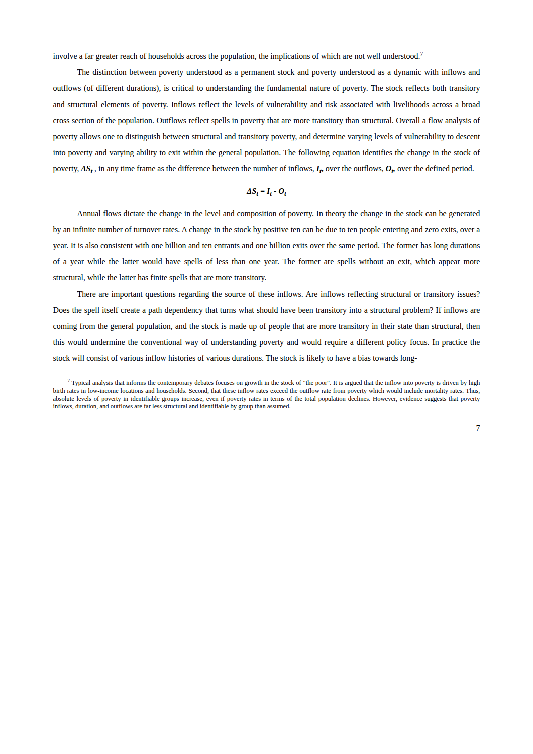involve a far greater reach of households across the population, the implications of which are not well understood.7
The distinction between poverty understood as a permanent stock and poverty understood as a dynamic with inflows and outflows (of different durations), is critical to understanding the fundamental nature of poverty. The stock reflects both transitory and structural elements of poverty. Inflows reflect the levels of vulnerability and risk associated with livelihoods across a broad cross section of the population. Outflows reflect spells in poverty that are more transitory than structural. Overall a flow analysis of poverty allows one to distinguish between structural and transitory poverty, and determine varying levels of vulnerability to descent into poverty and varying ability to exit within the general population. The following equation identifies the change in the stock of poverty, ΔSt , in any time frame as the difference between the number of inflows, It, over the outflows, Ot, over the defined period.
ΔSt = It - Ot
Annual flows dictate the change in the level and composition of poverty. In theory the change in the stock can be generated by an infinite number of turnover rates. A change in the stock by positive ten can be due to ten people entering and zero exits, over a year. It is also consistent with one billion and ten entrants and one billion exits over the same period. The former has long durations of a year while the latter would have spells of less than one year. The former are spells without an exit, which appear more structural, while the latter has finite spells that are more transitory.
There are important questions regarding the source of these inflows. Are inflows reflecting structural or transitory issues? Does the spell itself create a path dependency that turns what should have been transitory into a structural problem? If inflows are coming from the general population, and the stock is made up of people that are more transitory in their state than structural, then this would undermine the conventional way of understanding poverty and would require a different policy focus. In practice the stock will consist of various inflow histories of various durations. The stock is likely to have a bias towards long-
7 Typical analysis that informs the contemporary debates focuses on growth in the stock of "the poor". It is argued that the inflow into poverty is driven by high birth rates in low-income locations and households. Second, that these inflow rates exceed the outflow rate from poverty which would include mortality rates. Thus, absolute levels of poverty in identifiable groups increase, even if poverty rates in terms of the total population declines. However, evidence suggests that poverty inflows, duration, and outflows are far less structural and identifiable by group than assumed.
7